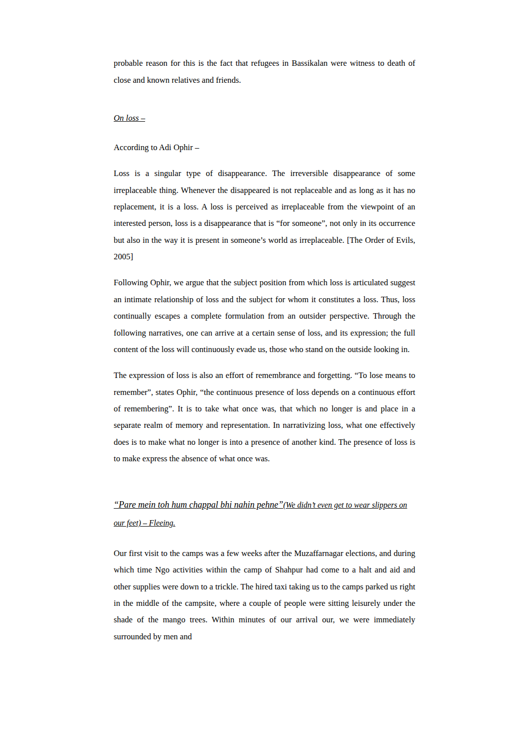probable reason for this is the fact that refugees in Bassikalan were witness to death of close and known relatives and friends.
On loss –
According to Adi Ophir –
Loss is a singular type of disappearance. The irreversible disappearance of some irreplaceable thing. Whenever the disappeared is not replaceable and as long as it has no replacement, it is a loss. A loss is perceived as irreplaceable from the viewpoint of an interested person, loss is a disappearance that is “for someone”, not only in its occurrence but also in the way it is present in someone’s world as irreplaceable. [The Order of Evils, 2005]
Following Ophir, we argue that the subject position from which loss is articulated suggest an intimate relationship of loss and the subject for whom it constitutes a loss. Thus, loss continually escapes a complete formulation from an outsider perspective. Through the following narratives, one can arrive at a certain sense of loss, and its expression; the full content of the loss will continuously evade us, those who stand on the outside looking in.
The expression of loss is also an effort of remembrance and forgetting. “To lose means to remember”, states Ophir, “the continuous presence of loss depends on a continuous effort of remembering”. It is to take what once was, that which no longer is and place in a separate realm of memory and representation. In narrativizing loss, what one effectively does is to make what no longer is into a presence of another kind. The presence of loss is to make express the absence of what once was.
“Pare mein toh hum chappal bhi nahin pehne”(We didn’t even get to wear slippers on our feet) – Fleeing.
Our first visit to the camps was a few weeks after the Muzaffarnagar elections, and during which time Ngo activities within the camp of Shahpur had come to a halt and aid and other supplies were down to a trickle. The hired taxi taking us to the camps parked us right in the middle of the campsite, where a couple of people were sitting leisurely under the shade of the mango trees. Within minutes of our arrival our, we were immediately surrounded by men and